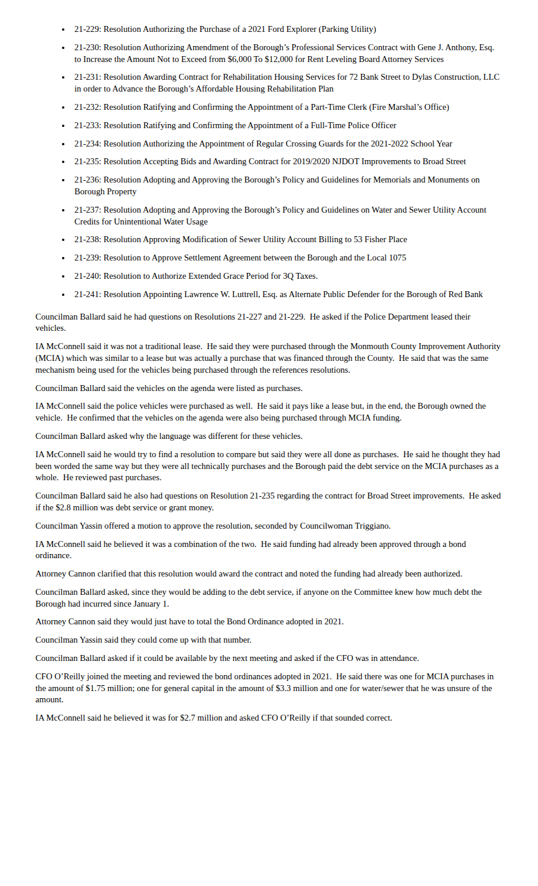21-229: Resolution Authorizing the Purchase of a 2021 Ford Explorer (Parking Utility)
21-230: Resolution Authorizing Amendment of the Borough’s Professional Services Contract with Gene J. Anthony, Esq. to Increase the Amount Not to Exceed from $6,000 To $12,000 for Rent Leveling Board Attorney Services
21-231: Resolution Awarding Contract for Rehabilitation Housing Services for 72 Bank Street to Dylas Construction, LLC in order to Advance the Borough’s Affordable Housing Rehabilitation Plan
21-232: Resolution Ratifying and Confirming the Appointment of a Part-Time Clerk (Fire Marshal’s Office)
21-233: Resolution Ratifying and Confirming the Appointment of a Full-Time Police Officer
21-234: Resolution Authorizing the Appointment of Regular Crossing Guards for the 2021-2022 School Year
21-235: Resolution Accepting Bids and Awarding Contract for 2019/2020 NJDOT Improvements to Broad Street
21-236: Resolution Adopting and Approving the Borough’s Policy and Guidelines for Memorials and Monuments on Borough Property
21-237: Resolution Adopting and Approving the Borough’s Policy and Guidelines on Water and Sewer Utility Account Credits for Unintentional Water Usage
21-238: Resolution Approving Modification of Sewer Utility Account Billing to 53 Fisher Place
21-239: Resolution to Approve Settlement Agreement between the Borough and the Local 1075
21-240: Resolution to Authorize Extended Grace Period for 3Q Taxes.
21-241: Resolution Appointing Lawrence W. Luttrell, Esq. as Alternate Public Defender for the Borough of Red Bank
Councilman Ballard said he had questions on Resolutions 21-227 and 21-229. He asked if the Police Department leased their vehicles.
IA McConnell said it was not a traditional lease. He said they were purchased through the Monmouth County Improvement Authority (MCIA) which was similar to a lease but was actually a purchase that was financed through the County. He said that was the same mechanism being used for the vehicles being purchased through the references resolutions.
Councilman Ballard said the vehicles on the agenda were listed as purchases.
IA McConnell said the police vehicles were purchased as well. He said it pays like a lease but, in the end, the Borough owned the vehicle. He confirmed that the vehicles on the agenda were also being purchased through MCIA funding.
Councilman Ballard asked why the language was different for these vehicles.
IA McConnell said he would try to find a resolution to compare but said they were all done as purchases. He said he thought they had been worded the same way but they were all technically purchases and the Borough paid the debt service on the MCIA purchases as a whole. He reviewed past purchases.
Councilman Ballard said he also had questions on Resolution 21-235 regarding the contract for Broad Street improvements. He asked if the $2.8 million was debt service or grant money.
Councilman Yassin offered a motion to approve the resolution, seconded by Councilwoman Triggiano.
IA McConnell said he believed it was a combination of the two. He said funding had already been approved through a bond ordinance.
Attorney Cannon clarified that this resolution would award the contract and noted the funding had already been authorized.
Councilman Ballard asked, since they would be adding to the debt service, if anyone on the Committee knew how much debt the Borough had incurred since January 1.
Attorney Cannon said they would just have to total the Bond Ordinance adopted in 2021.
Councilman Yassin said they could come up with that number.
Councilman Ballard asked if it could be available by the next meeting and asked if the CFO was in attendance.
CFO O’Reilly joined the meeting and reviewed the bond ordinances adopted in 2021. He said there was one for MCIA purchases in the amount of $1.75 million; one for general capital in the amount of $3.3 million and one for water/sewer that he was unsure of the amount.
IA McConnell said he believed it was for $2.7 million and asked CFO O’Reilly if that sounded correct.